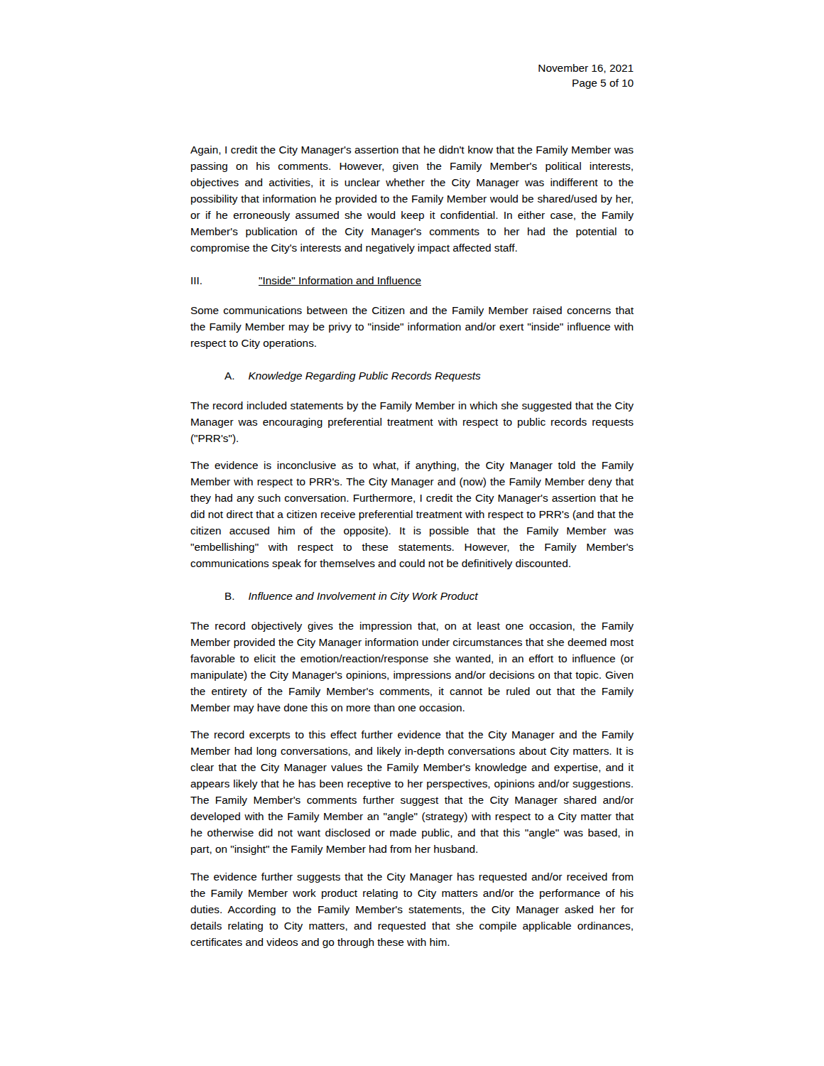November 16, 2021
Page 5 of 10
Again, I credit the City Manager's assertion that he didn't know that the Family Member was passing on his comments. However, given the Family Member's political interests, objectives and activities, it is unclear whether the City Manager was indifferent to the possibility that information he provided to the Family Member would be shared/used by her, or if he erroneously assumed she would keep it confidential. In either case, the Family Member's publication of the City Manager's comments to her had the potential to compromise the City's interests and negatively impact affected staff.
III. "Inside" Information and Influence
Some communications between the Citizen and the Family Member raised concerns that the Family Member may be privy to "inside" information and/or exert "inside" influence with respect to City operations.
A. Knowledge Regarding Public Records Requests
The record included statements by the Family Member in which she suggested that the City Manager was encouraging preferential treatment with respect to public records requests ("PRR's").
The evidence is inconclusive as to what, if anything, the City Manager told the Family Member with respect to PRR's. The City Manager and (now) the Family Member deny that they had any such conversation. Furthermore, I credit the City Manager's assertion that he did not direct that a citizen receive preferential treatment with respect to PRR's (and that the citizen accused him of the opposite). It is possible that the Family Member was "embellishing" with respect to these statements. However, the Family Member's communications speak for themselves and could not be definitively discounted.
B. Influence and Involvement in City Work Product
The record objectively gives the impression that, on at least one occasion, the Family Member provided the City Manager information under circumstances that she deemed most favorable to elicit the emotion/reaction/response she wanted, in an effort to influence (or manipulate) the City Manager's opinions, impressions and/or decisions on that topic. Given the entirety of the Family Member's comments, it cannot be ruled out that the Family Member may have done this on more than one occasion.
The record excerpts to this effect further evidence that the City Manager and the Family Member had long conversations, and likely in-depth conversations about City matters. It is clear that the City Manager values the Family Member's knowledge and expertise, and it appears likely that he has been receptive to her perspectives, opinions and/or suggestions. The Family Member's comments further suggest that the City Manager shared and/or developed with the Family Member an "angle" (strategy) with respect to a City matter that he otherwise did not want disclosed or made public, and that this "angle" was based, in part, on "insight" the Family Member had from her husband.
The evidence further suggests that the City Manager has requested and/or received from the Family Member work product relating to City matters and/or the performance of his duties. According to the Family Member's statements, the City Manager asked her for details relating to City matters, and requested that she compile applicable ordinances, certificates and videos and go through these with him.